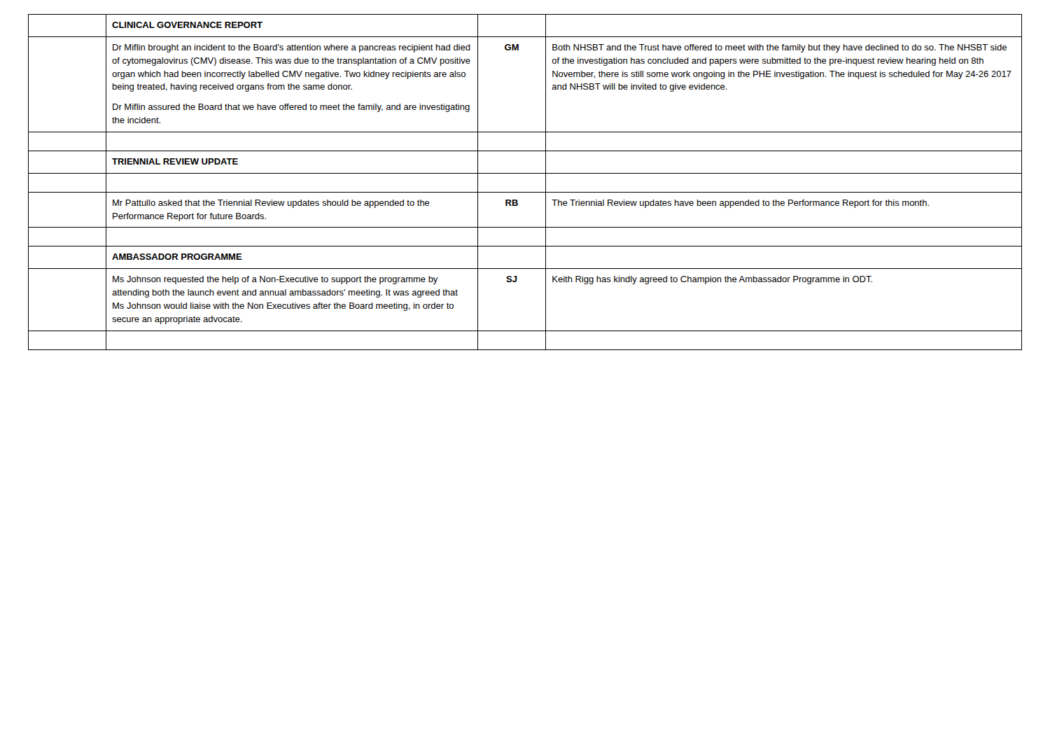| | CLINICAL GOVERNANCE REPORT | | |
| | Dr Miflin brought an incident to the Board's attention where a pancreas recipient had died of cytomegalovirus (CMV) disease. This was due to the transplantation of a CMV positive organ which had been incorrectly labelled CMV negative. Two kidney recipients are also being treated, having received organs from the same donor. Dr Miflin assured the Board that we have offered to meet the family, and are investigating the incident. | GM | Both NHSBT and the Trust have offered to meet with the family but they have declined to do so. The NHSBT side of the investigation has concluded and papers were submitted to the pre-inquest review hearing held on 8th November, there is still some work ongoing in the PHE investigation. The inquest is scheduled for May 24-26 2017 and NHSBT will be invited to give evidence. |
| | TRIENNIAL REVIEW UPDATE | | |
| | Mr Pattullo asked that the Triennial Review updates should be appended to the Performance Report for future Boards. | RB | The Triennial Review updates have been appended to the Performance Report for this month. |
| | AMBASSADOR PROGRAMME | | |
| | Ms Johnson requested the help of a Non-Executive to support the programme by attending both the launch event and annual ambassadors' meeting. It was agreed that Ms Johnson would liaise with the Non Executives after the Board meeting, in order to secure an appropriate advocate. | SJ | Keith Rigg has kindly agreed to Champion the Ambassador Programme in ODT. |